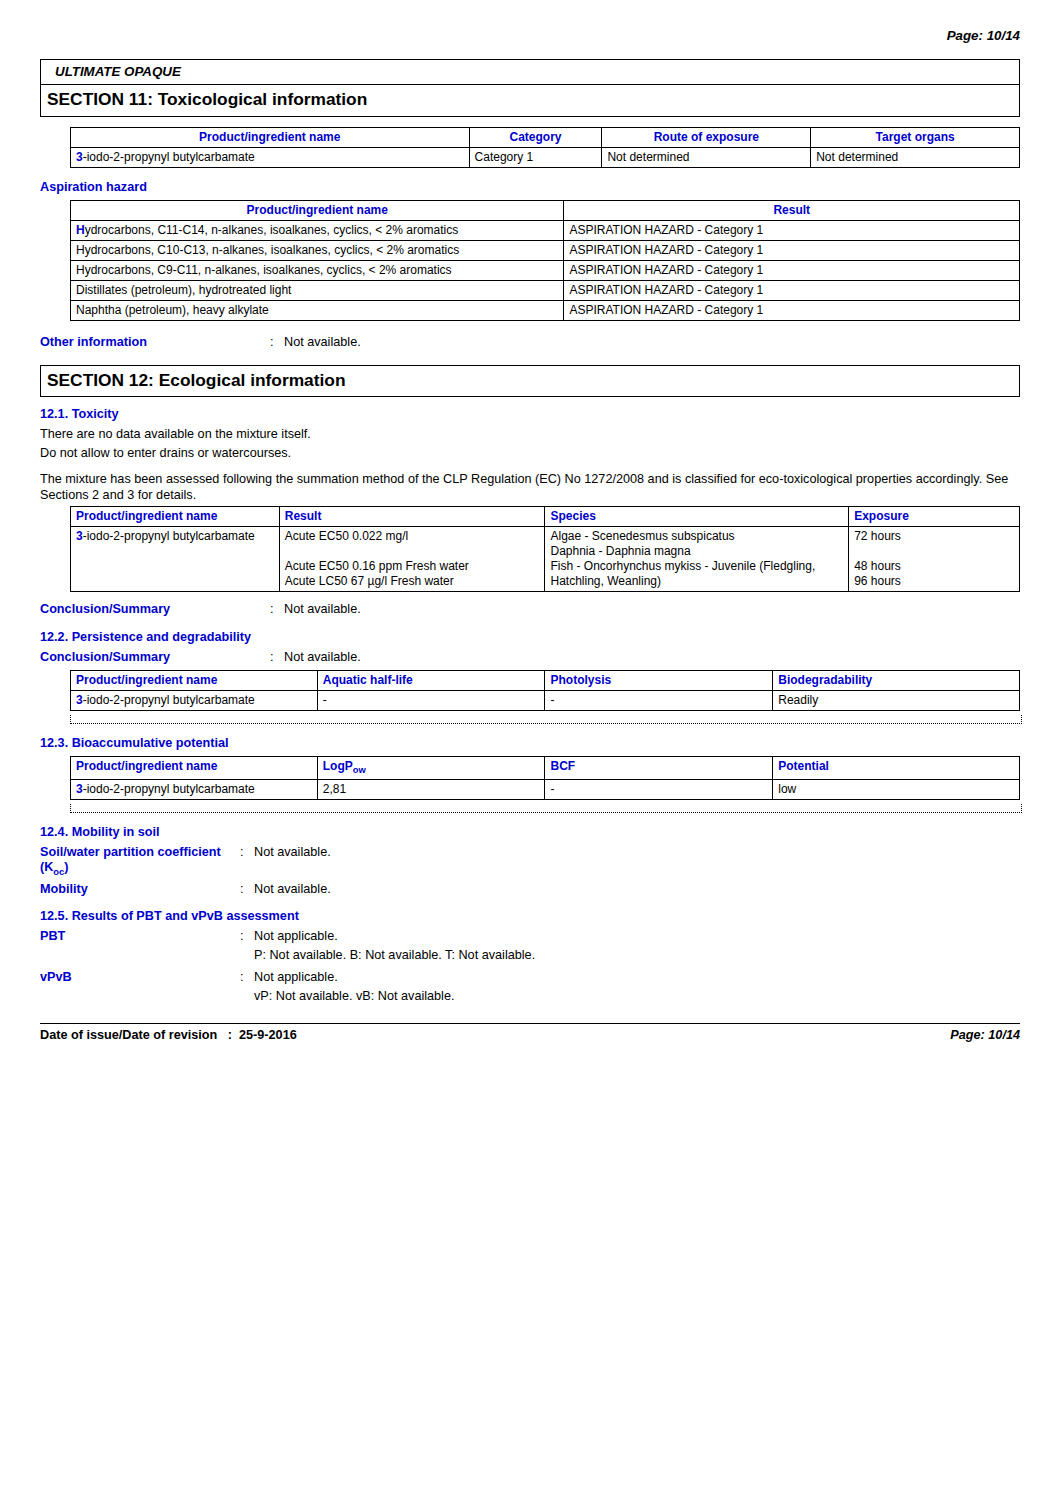Page: 10/14
ULTIMATE OPAQUE
SECTION 11: Toxicological information
| Product/ingredient name | Category | Route of exposure | Target organs |
| --- | --- | --- | --- |
| 3 -iodo-2-propynyl butylcarbamate | Category 1 | Not determined | Not determined |
Aspiration hazard
| Product/ingredient name | Result |
| --- | --- |
| H ydrocarbons, C11-C14, n-alkanes, isoalkanes, cyclics, < 2% aromatics | ASPIRATION HAZARD - Category 1 |
| Hydrocarbons, C10-C13, n-alkanes, isoalkanes, cyclics, < 2% aromatics | ASPIRATION HAZARD - Category 1 |
| Hydrocarbons, C9-C11, n-alkanes, isoalkanes, cyclics, < 2% aromatics | ASPIRATION HAZARD - Category 1 |
| Distillates (petroleum), hydrotreated light | ASPIRATION HAZARD - Category 1 |
| Naphtha (petroleum), heavy alkylate | ASPIRATION HAZARD - Category 1 |
Other information
:
Not available.
SECTION 12: Ecological information
12.1. Toxicity
There are no data available on the mixture itself.
Do not allow to enter drains or watercourses.
The mixture has been assessed following the summation method of the CLP Regulation (EC) No 1272/2008 and is classified for eco-toxicological properties accordingly. See Sections 2 and 3 for details.
| Product/ingredient name | Result | Species | Exposure |
| --- | --- | --- | --- |
| 3 -iodo-2-propynyl butylcarbamate | Acute EC50 0.022 mg/l Acute EC50 0.16 ppm Fresh water Acute LC50 67 µg/l Fresh water | Algae - Scenedesmus subspicatus Daphnia - Daphnia magna Fish - Oncorhynchus mykiss - Juvenile (Fledgling, Hatchling, Weanling) | 72 hours 48 hours 96 hours |
Conclusion/Summary
:
Not available.
12.2. Persistence and degradability
Conclusion/Summary
:
Not available.
| Product/ingredient name | Aquatic half-life | Photolysis | Biodegradability |
| --- | --- | --- | --- |
| 3 -iodo-2-propynyl butylcarbamate | - | - | Readily |
12.3. Bioaccumulative potential
| Product/ingredient name | LogP ow | BCF | Potential |
| --- | --- | --- | --- |
| 3 -iodo-2-propynyl butylcarbamate | 2,81 | - | low |
12.4. Mobility in soil
Soil/water partition coefficient (Koc)
:
Not available.
Mobility
:
Not available.
12.5. Results of PBT and vPvB assessment
PBT
:
Not applicable.
P: Not available. B: Not available. T: Not available.
vPvB
:
Not applicable.
vP: Not available. vB: Not available.
Date of issue/Date of revision : 25-9-2016
Page: 10/14